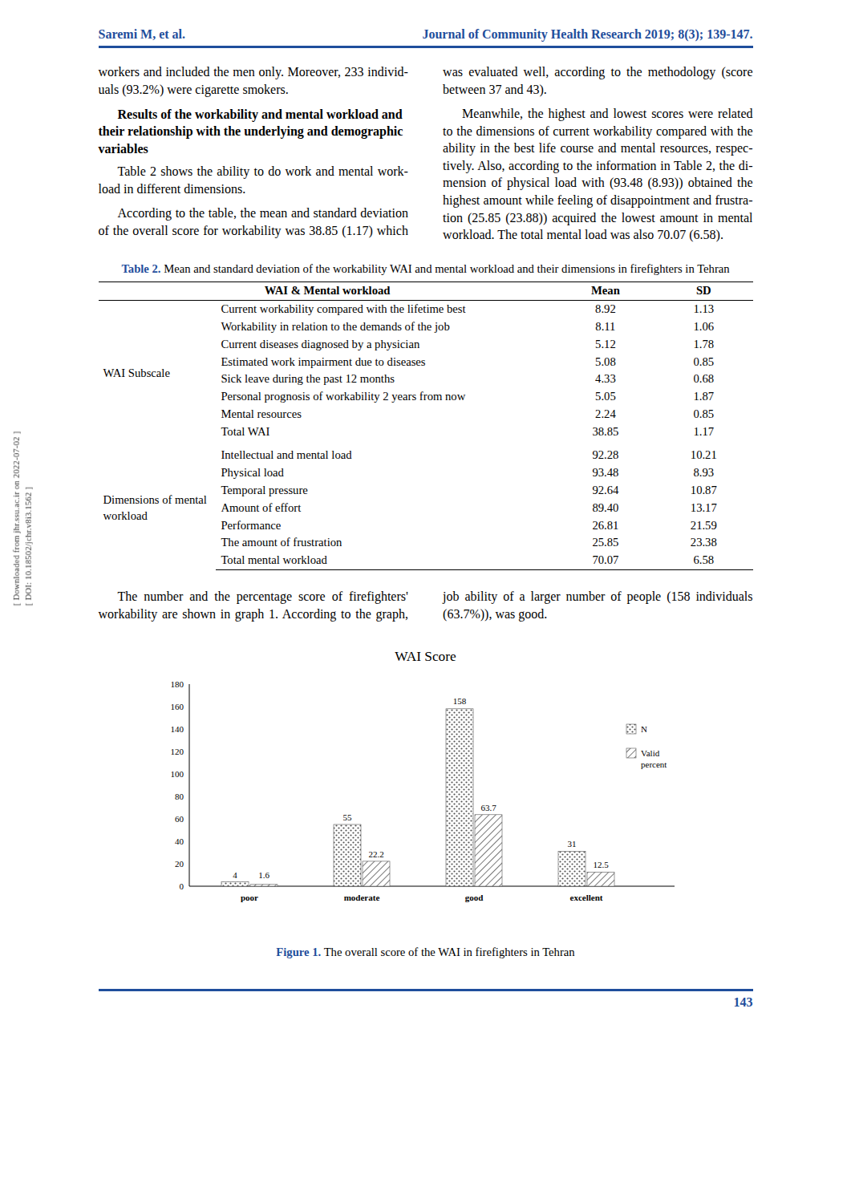[ Downloaded from jhr.ssu.ac.ir on 2022-07-02 ] [ DOI: 10.18502/jchr.v8i3.1562 ]
Saremi M, et al.
Journal of Community Health Research 2019; 8(3); 139-147.
workers and included the men only. Moreover, 233 individuals (93.2%) were cigarette smokers.
Results of the workability and mental workload and their relationship with the underlying and demographic variables
Table 2 shows the ability to do work and mental workload in different dimensions.
According to the table, the mean and standard deviation of the overall score for workability was 38.85 (1.17) which was evaluated well, according to the methodology (score between 37 and 43).
Meanwhile, the highest and lowest scores were related to the dimensions of current workability compared with the ability in the best life course and mental resources, respectively. Also, according to the information in Table 2, the dimension of physical load with (93.48 (8.93)) obtained the highest amount while feeling of disappointment and frustration (25.85 (23.88)) acquired the lowest amount in mental workload. The total mental load was also 70.07 (6.58).
Table 2. Mean and standard deviation of the workability WAI and mental workload and their dimensions in firefighters in Tehran
| WAI & Mental workload | Mean | SD |
| --- | --- | --- |
| WAI Subscale | Current workability compared with the lifetime best | 8.92 | 1.13 |
| Workability in relation to the demands of the job | 8.11 | 1.06 |
| Current diseases diagnosed by a physician | 5.12 | 1.78 |
| Estimated work impairment due to diseases | 5.08 | 0.85 |
| Sick leave during the past 12 months | 4.33 | 0.68 |
| Personal prognosis of workability 2 years from now | 5.05 | 1.87 |
| Mental resources | 2.24 | 0.85 |
| Total WAI | 38.85 | 1.17 |
| Dimensions of mental workload | Intellectual and mental load | 92.28 | 10.21 |
| Physical load | 93.48 | 8.93 |
| Temporal pressure | 92.64 | 10.87 |
| Amount of effort | 89.40 | 13.17 |
| Performance | 26.81 | 21.59 |
| The amount of frustration | 25.85 | 23.38 |
| Total mental workload | 70.07 | 6.58 |
The number and the percentage score of firefighters' workability are shown in graph 1. According to the graph, job ability of a larger number of people (158 individuals (63.7%)), was good.
WAI Score
180 160 140 120 100 80 60 40 20 0 4 1.6 55 22.2 158 63.7 31 12.5 poor moderate good excellent N Valid percent
Figure 1. The overall score of the WAI in firefighters in Tehran
143